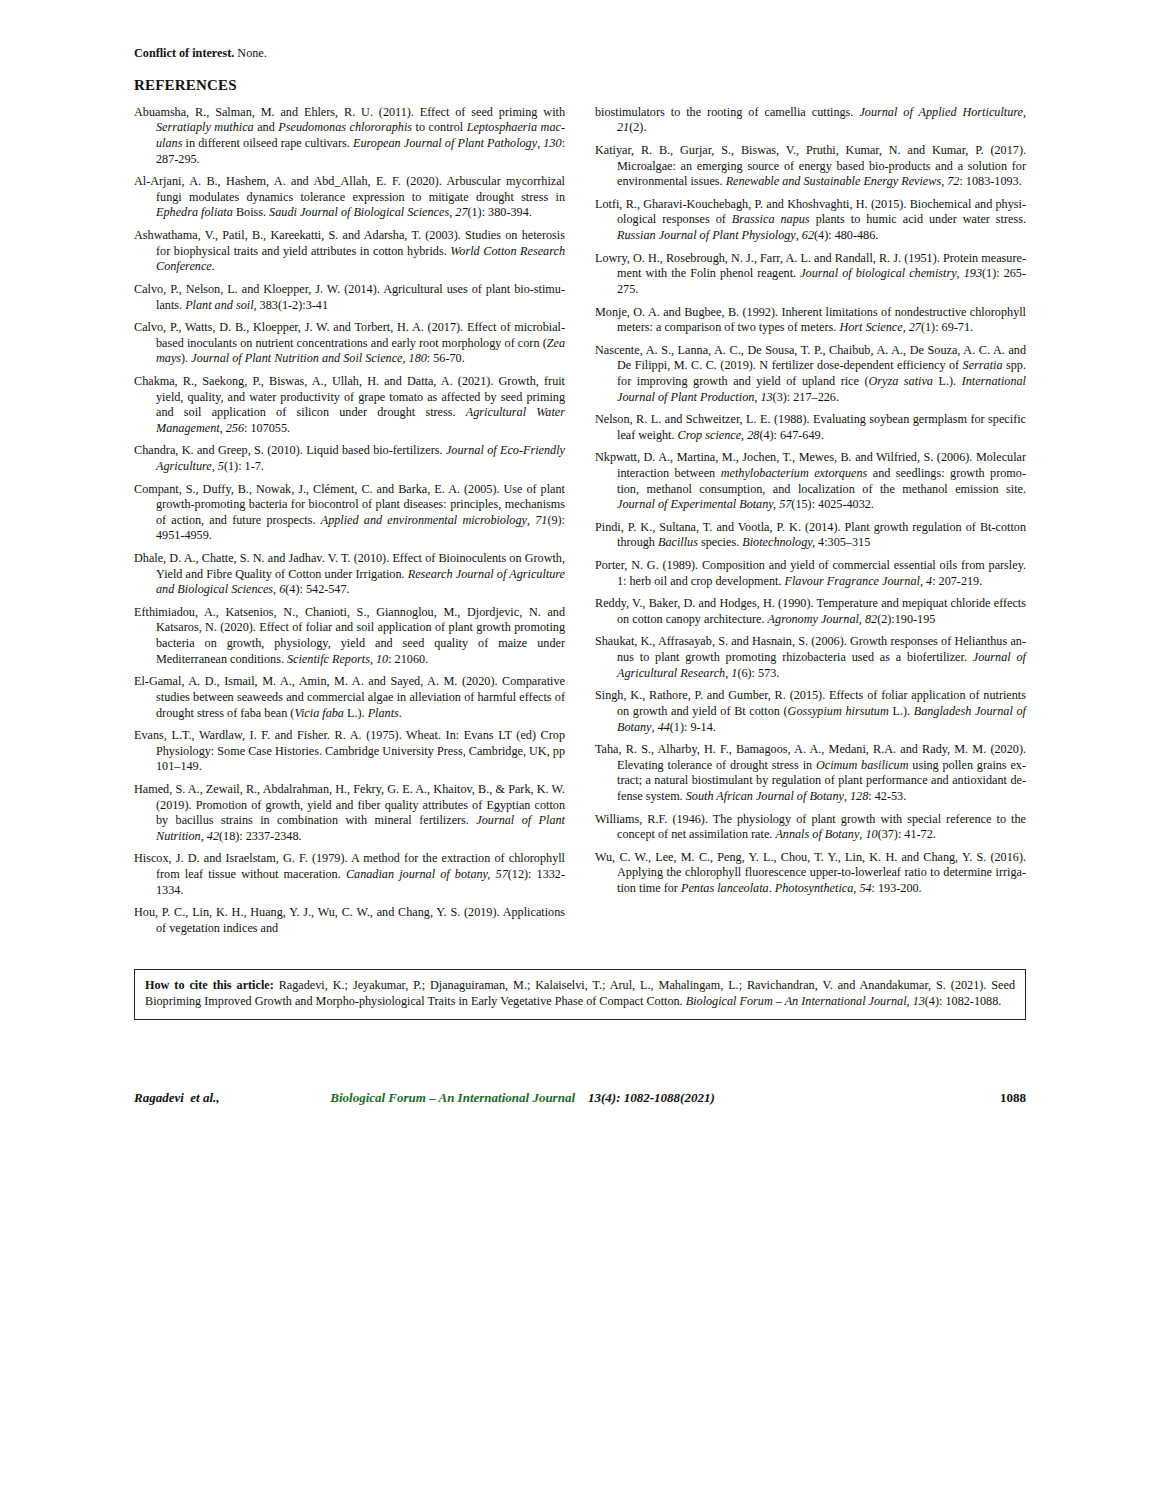Conflict of interest. None.
REFERENCES
Abuamsha, R., Salman, M. and Ehlers, R. U. (2011). Effect of seed priming with Serratiaply muthica and Pseudomonas chlororaphis to control Leptosphaeria maculans in different oilseed rape cultivars. European Journal of Plant Pathology, 130: 287-295.
Al-Arjani, A. B., Hashem, A. and Abd_Allah, E. F. (2020). Arbuscular mycorrhizal fungi modulates dynamics tolerance expression to mitigate drought stress in Ephedra foliata Boiss. Saudi Journal of Biological Sciences, 27(1): 380-394.
Ashwathama, V., Patil, B., Kareekatti, S. and Adarsha, T. (2003). Studies on heterosis for biophysical traits and yield attributes in cotton hybrids. World Cotton Research Conference.
Calvo, P., Nelson, L. and Kloepper, J. W. (2014). Agricultural uses of plant bio-stimulants. Plant and soil, 383(1-2):3-41
Calvo, P., Watts, D. B., Kloepper, J. W. and Torbert, H. A. (2017). Effect of microbial-based inoculants on nutrient concentrations and early root morphology of corn (Zea mays). Journal of Plant Nutrition and Soil Science, 180: 56-70.
Chakma, R., Saekong, P., Biswas, A., Ullah, H. and Datta, A. (2021). Growth, fruit yield, quality, and water productivity of grape tomato as affected by seed priming and soil application of silicon under drought stress. Agricultural Water Management, 256: 107055.
Chandra, K. and Greep, S. (2010). Liquid based bio-fertilizers. Journal of Eco-Friendly Agriculture, 5(1): 1-7.
Compant, S., Duffy, B., Nowak, J., Clément, C. and Barka, E. A. (2005). Use of plant growth-promoting bacteria for biocontrol of plant diseases: principles, mechanisms of action, and future prospects. Applied and environmental microbiology, 71(9): 4951-4959.
Dhale, D. A., Chatte, S. N. and Jadhav. V. T. (2010). Effect of Bioinoculents on Growth, Yield and Fibre Quality of Cotton under Irrigation. Research Journal of Agriculture and Biological Sciences, 6(4): 542-547.
Efthimiadou, A., Katsenios, N., Chanioti, S., Giannoglou, M., Djordjevic, N. and Katsaros, N. (2020). Effect of foliar and soil application of plant growth promoting bacteria on growth, physiology, yield and seed quality of maize under Mediterranean conditions. Scientifc Reports, 10: 21060.
El-Gamal, A. D., Ismail, M. A., Amin, M. A. and Sayed, A. M. (2020). Comparative studies between seaweeds and commercial algae in alleviation of harmful effects of drought stress of faba bean (Vicia faba L.). Plants.
Evans, L.T., Wardlaw, I. F. and Fisher. R. A. (1975). Wheat. In: Evans LT (ed) Crop Physiology: Some Case Histories. Cambridge University Press, Cambridge, UK, pp 101–149.
Hamed, S. A., Zewail, R., Abdalrahman, H., Fekry, G. E. A., Khaitov, B., & Park, K. W. (2019). Promotion of growth, yield and fiber quality attributes of Egyptian cotton by bacillus strains in combination with mineral fertilizers. Journal of Plant Nutrition, 42(18): 2337-2348.
Hiscox, J. D. and Israelstam, G. F. (1979). A method for the extraction of chlorophyll from leaf tissue without maceration. Canadian journal of botany, 57(12): 1332-1334.
Hou, P. C., Lin, K. H., Huang, Y. J., Wu, C. W., and Chang, Y. S. (2019). Applications of vegetation indices and
biostimulators to the rooting of camellia cuttings. Journal of Applied Horticulture, 21(2).
Katiyar, R. B., Gurjar, S., Biswas, V., Pruthi, Kumar, N. and Kumar, P. (2017). Microalgae: an emerging source of energy based bio-products and a solution for environmental issues. Renewable and Sustainable Energy Reviews, 72: 1083-1093.
Lotfi, R., Gharavi-Kouchebagh, P. and Khoshvaghti, H. (2015). Biochemical and physiological responses of Brassica napus plants to humic acid under water stress. Russian Journal of Plant Physiology, 62(4): 480-486.
Lowry, O. H., Rosebrough, N. J., Farr, A. L. and Randall, R. J. (1951). Protein measurement with the Folin phenol reagent. Journal of biological chemistry, 193(1): 265-275.
Monje, O. A. and Bugbee, B. (1992). Inherent limitations of nondestructive chlorophyll meters: a comparison of two types of meters. Hort Science, 27(1): 69-71.
Nascente, A. S., Lanna, A. C., De Sousa, T. P., Chaibub, A. A., De Souza, A. C. A. and De Filippi, M. C. C. (2019). N fertilizer dose-dependent efficiency of Serratia spp. for improving growth and yield of upland rice (Oryza sativa L.). International Journal of Plant Production, 13(3): 217–226.
Nelson, R. L. and Schweitzer, L. E. (1988). Evaluating soybean germplasm for specific leaf weight. Crop science, 28(4): 647-649.
Nkpwatt, D. A., Martina, M., Jochen, T., Mewes, B. and Wilfried, S. (2006). Molecular interaction between methylobacterium extorquens and seedlings: growth promotion, methanol consumption, and localization of the methanol emission site. Journal of Experimental Botany, 57(15): 4025-4032.
Pindi, P. K., Sultana, T. and Vootla, P. K. (2014). Plant growth regulation of Bt-cotton through Bacillus species. Biotechnology, 4:305–315
Porter, N. G. (1989). Composition and yield of commercial essential oils from parsley. 1: herb oil and crop development. Flavour Fragrance Journal, 4: 207-219.
Reddy, V., Baker, D. and Hodges, H. (1990). Temperature and mepiquat chloride effects on cotton canopy architecture. Agronomy Journal, 82(2):190-195
Shaukat, K., Affrasayab, S. and Hasnain, S. (2006). Growth responses of Helianthus annus to plant growth promoting rhizobacteria used as a biofertilizer. Journal of Agricultural Research, 1(6): 573.
Singh, K., Rathore, P. and Gumber, R. (2015). Effects of foliar application of nutrients on growth and yield of Bt cotton (Gossypium hirsutum L.). Bangladesh Journal of Botany, 44(1): 9-14.
Taha, R. S., Alharby, H. F., Bamagoos, A. A., Medani, R.A. and Rady, M. M. (2020). Elevating tolerance of drought stress in Ocimum basilicum using pollen grains extract; a natural biostimulant by regulation of plant performance and antioxidant defense system. South African Journal of Botany, 128: 42-53.
Williams, R.F. (1946). The physiology of plant growth with special reference to the concept of net assimilation rate. Annals of Botany, 10(37): 41-72.
Wu, C. W., Lee, M. C., Peng, Y. L., Chou, T. Y., Lin, K. H. and Chang, Y. S. (2016). Applying the chlorophyll fluorescence upper-to-lowerleaf ratio to determine irrigation time for Pentas lanceolata. Photosynthetica, 54: 193-200.
How to cite this article: Ragadevi, K.; Jeyakumar, P.; Djanaguiraman, M.; Kalaiselvi, T.; Arul, L., Mahalingam, L.; Ravichandran, V. and Anandakumar, S. (2021). Seed Biopriming Improved Growth and Morpho-physiological Traits in Early Vegetative Phase of Compact Cotton. Biological Forum – An International Journal, 13(4): 1082-1088.
Ragadevi et al.,
Biological Forum – An International Journal 13(4): 1082-1088(2021)
1088